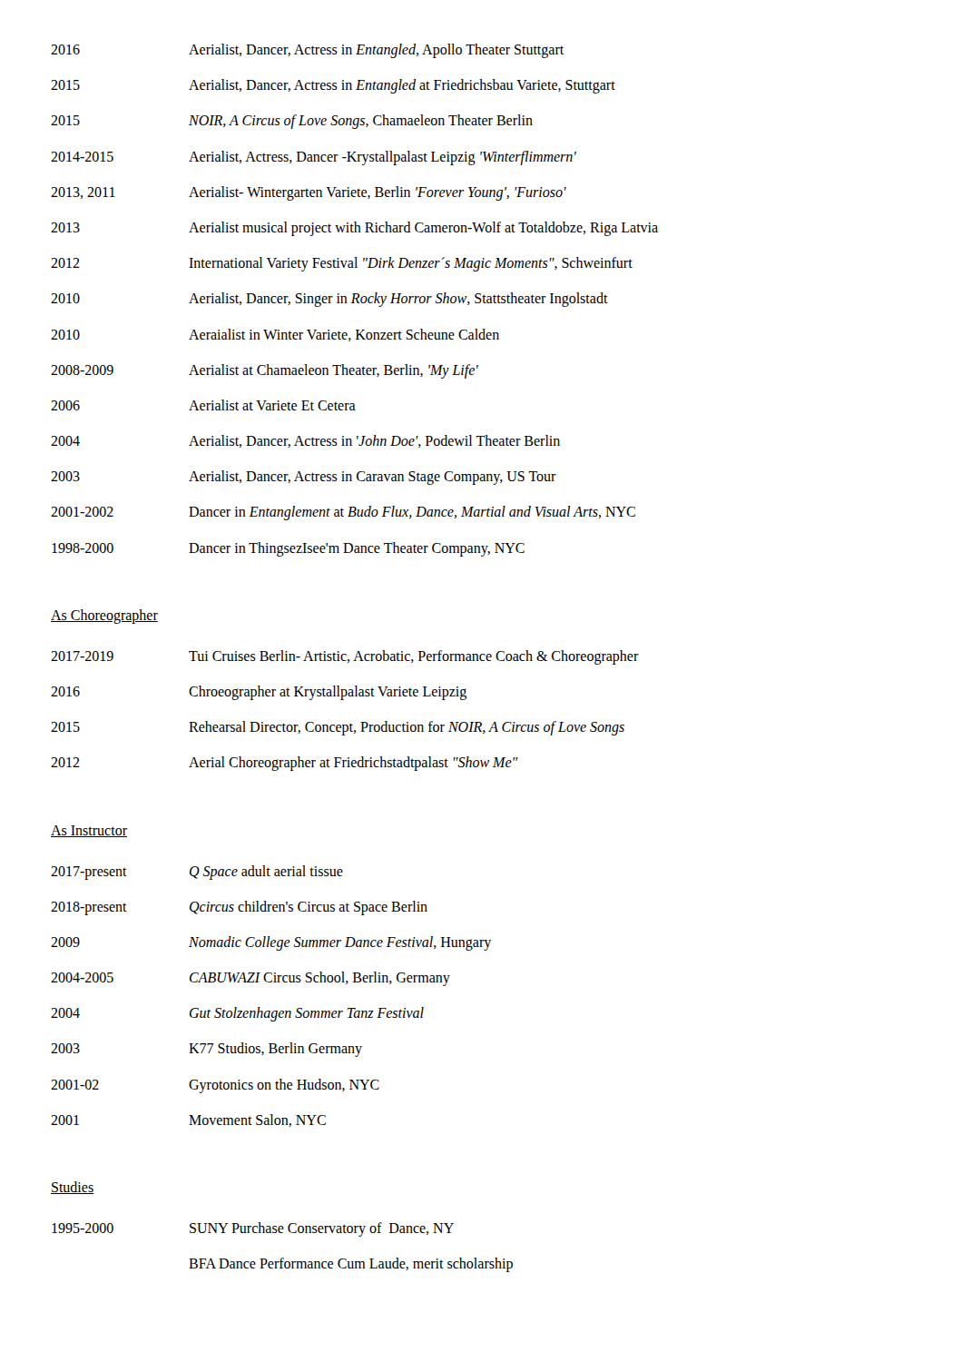| 2016 | Aerialist, Dancer, Actress in Entangled , Apollo Theater Stuttgart |
| 2015 | Aerialist, Dancer, Actress in Entangled at Friedrichsbau Variete, Stuttgart |
| 2015 | NOIR, A Circus of Love Songs , Chamaeleon Theater Berlin |
| 2014-2015 | Aerialist, Actress, Dancer -Krystallpalast Leipzig 'Winterflimmern' |
| 2013, 2011 | Aerialist- Wintergarten Variete, Berlin 'Forever Young', 'Furioso' |
| 2013 | Aerialist musical project with Richard Cameron-Wolf at Totaldobze, Riga Latvia |
| 2012 | International Variety Festival "Dirk Denzer´s Magic Moments" , Schweinfurt |
| 2010 | Aerialist, Dancer, Singer in Rocky Horror Show , Stattstheater Ingolstadt |
| 2010 | Aeraialist in Winter Variete, Konzert Scheune Calden |
| 2008-2009 | Aerialist at Chamaeleon Theater, Berlin, 'My Life' |
| 2006 | Aerialist at Variete Et Cetera |
| 2004 | Aerialist, Dancer, Actress in ' John Doe' , Podewil Theater Berlin |
| 2003 | Aerialist, Dancer, Actress in Caravan Stage Company, US Tour |
| 2001-2002 | Dancer in Entanglement at Budo Flux, Dance, Martial and Visual Arts , NYC |
| 1998-2000 | Dancer in ThingsezIsee'm Dance Theater Company, NYC |
As Choreographer
| 2017-2019 | Tui Cruises Berlin- Artistic, Acrobatic, Performance Coach & Choreographer |
| 2016 | Chroeographer at Krystallpalast Variete Leipzig |
| 2015 | Rehearsal Director, Concept, Production for NOIR, A Circus of Love Songs |
| 2012 | Aerial Choreographer at Friedrichstadtpalast "Show Me" |
As Instructor
| 2017-present | Q Space adult aerial tissue |
| 2018-present | Qcircus children's Circus at Space Berlin |
| 2009 | Nomadic College Summer Dance Festival , Hungary |
| 2004-2005 | CABUWAZI Circus School, Berlin, Germany |
| 2004 | Gut Stolzenhagen Sommer Tanz Festival |
| 2003 | K77 Studios, Berlin Germany |
| 2001-02 | Gyrotonics on the Hudson, NYC |
| 2001 | Movement Salon, NYC |
Studies
| 1995-2000 | SUNY Purchase Conservatory of Dance, NY |
| | BFA Dance Performance Cum Laude, merit scholarship |